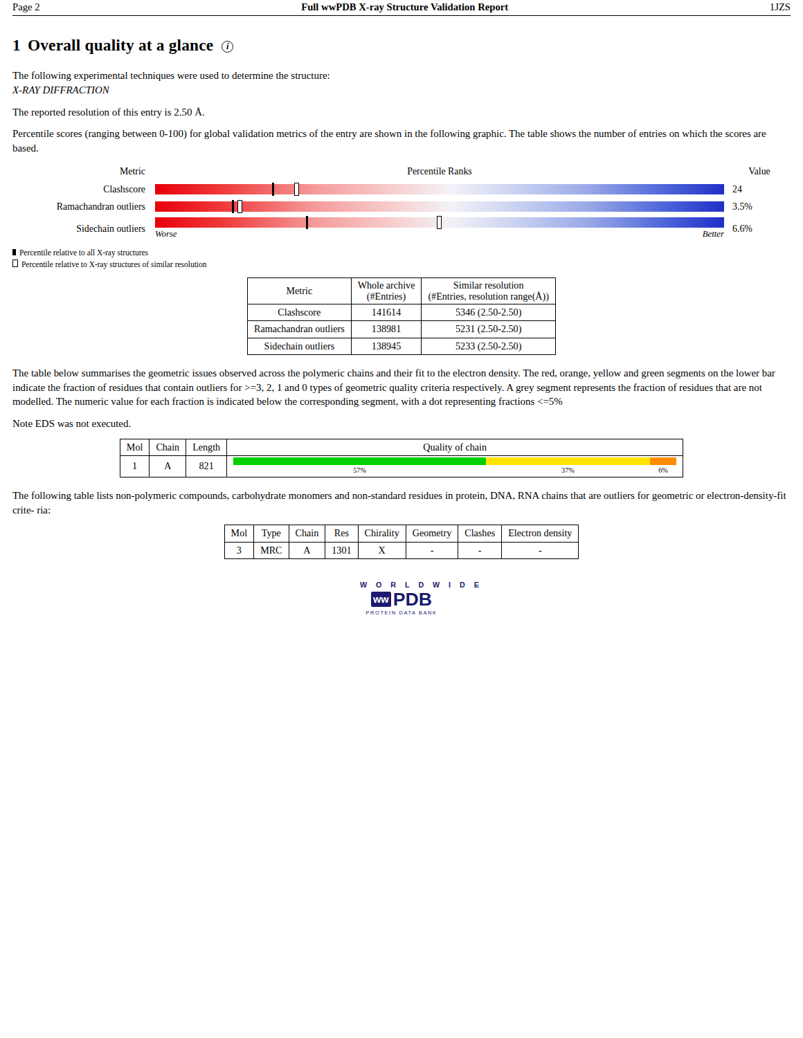Page 2
Full wwPDB X-ray Structure Validation Report
1JZS
1 Overall quality at a glance i
The following experimental techniques were used to determine the structure:
X-RAY DIFFRACTION
The reported resolution of this entry is 2.50 Å.
Percentile scores (ranging between 0-100) for global validation metrics of the entry are shown in the following graphic. The table shows the number of entries on which the scores are based.
Metric
Percentile Ranks
Value
Clashscore
24
Ramachandran outliers
3.5%
Sidechain outliers
Worse Better
6.6%
Percentile relative to all X-ray structures
Percentile relative to X-ray structures of similar resolution
| Metric | Whole archive (#Entries) | Similar resolution (#Entries, resolution range(Å)) |
| --- | --- | --- |
| Clashscore | 141614 | 5346 (2.50-2.50) |
| Ramachandran outliers | 138981 | 5231 (2.50-2.50) |
| Sidechain outliers | 138945 | 5233 (2.50-2.50) |
The table below summarises the geometric issues observed across the polymeric chains and their fit to the electron density. The red, orange, yellow and green segments on the lower bar indicate the fraction of residues that contain outliers for >=3, 2, 1 and 0 types of geometric quality criteria respectively. A grey segment represents the fraction of residues that are not modelled. The numeric value for each fraction is indicated below the corresponding segment, with a dot representing fractions <=5%
Note EDS was not executed.
| Mol | Chain | Length | Quality of chain |
| --- | --- | --- | --- |
| 1 | A | 821 | 57% 37% 6% |
The following table lists non-polymeric compounds, carbohydrate monomers and non-standard residues in protein, DNA, RNA chains that are outliers for geometric or electron-density-fit crite- ria:
| Mol | Type | Chain | Res | Chirality | Geometry | Clashes | Electron density |
| --- | --- | --- | --- | --- | --- | --- | --- |
| 3 | MRC | A | 1301 | X | - | - | - |
W O R L D W I D E
ww PDB
PROTEIN DATA BANK